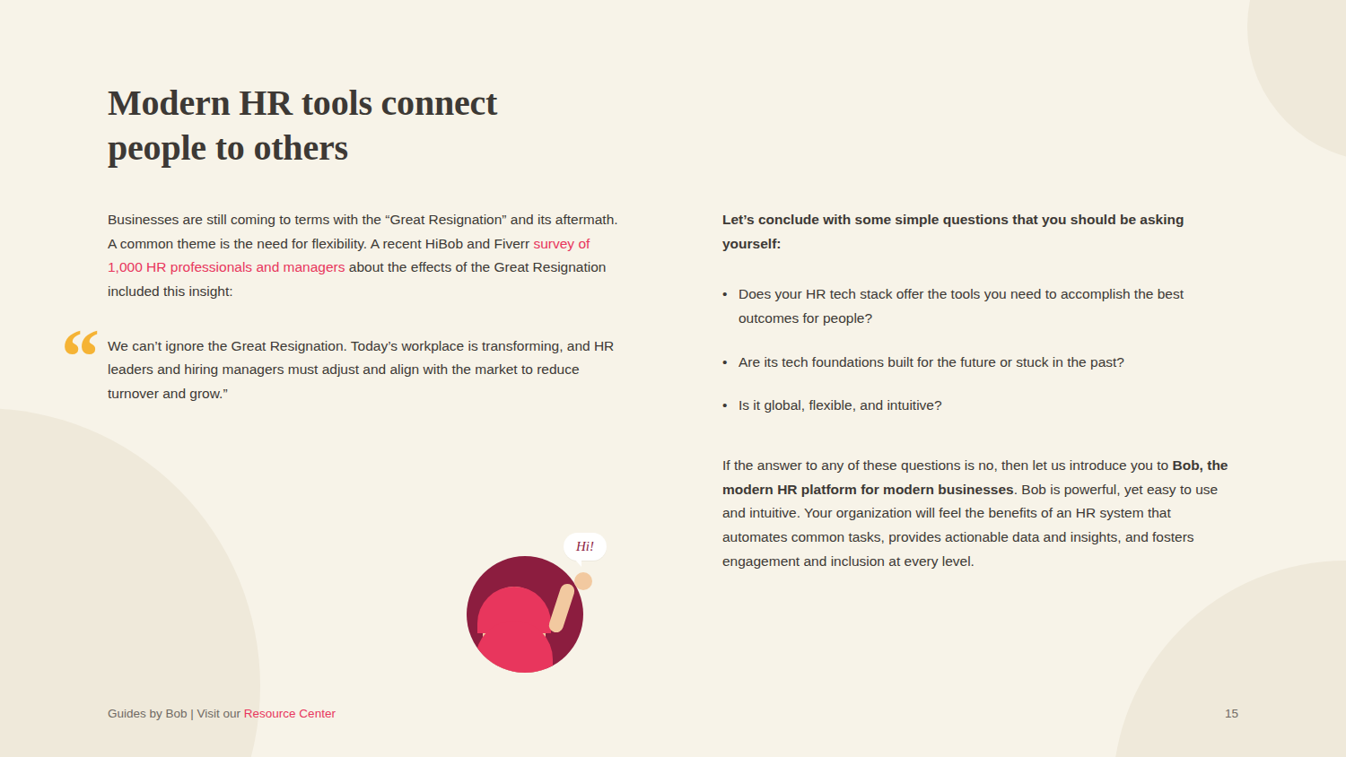Modern HR tools connect
people to others
Businesses are still coming to terms with the “Great Resignation” and its aftermath. A common theme is the need for flexibility. A recent HiBob and Fiverr survey of 1,000 HR professionals and managers about the effects of the Great Resignation included this insight:
“
We can’t ignore the Great Resignation. Today’s workplace is transforming, and HR leaders and hiring managers must adjust and align with the market to reduce turnover and grow.”
Let’s conclude with some simple questions that you should be asking yourself:
Does your HR tech stack offer the tools you need to accomplish the best outcomes for people?
Are its tech foundations built for the future or stuck in the past?
Is it global, flexible, and intuitive?
If the answer to any of these questions is no, then let us introduce you to Bob, the modern HR platform for modern businesses. Bob is powerful, yet easy to use and intuitive. Your organization will feel the benefits of an HR system that automates common tasks, provides actionable data and insights, and fosters engagement and inclusion at every level.
Hi!
Guides by Bob | Visit our Resource Center
15